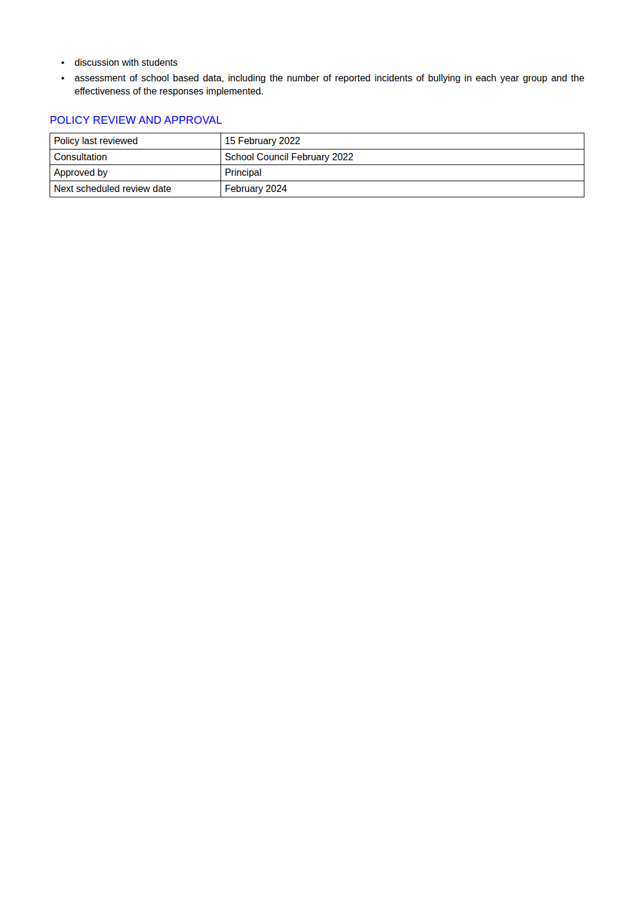discussion with students
assessment of school based data, including the number of reported incidents of bullying in each year group and the effectiveness of the responses implemented.
POLICY REVIEW AND APPROVAL
| Policy last reviewed | 15 February 2022 |
| Consultation | School Council February 2022 |
| Approved by | Principal |
| Next scheduled review date | February 2024 |